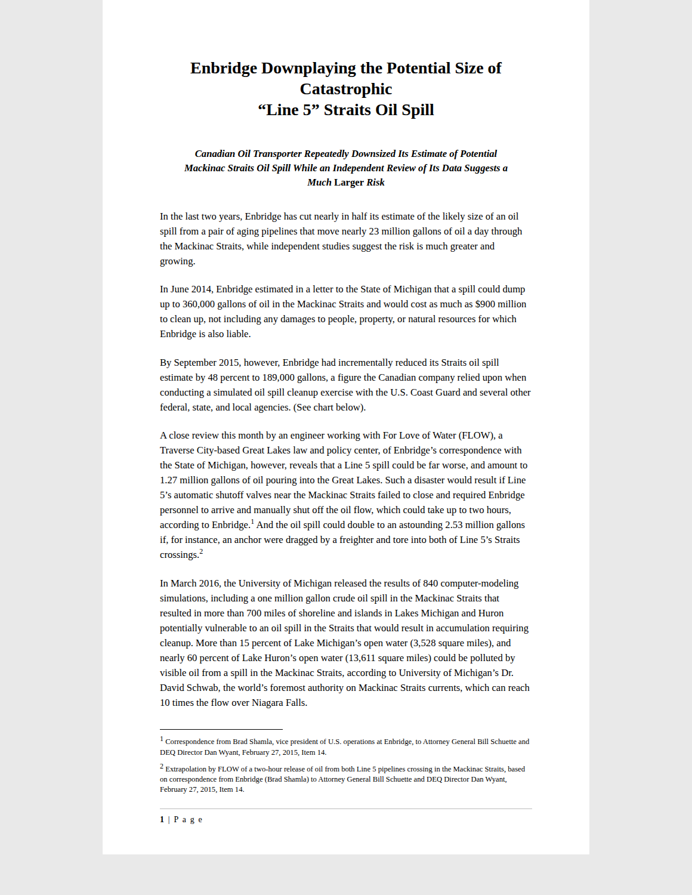Enbridge Downplaying the Potential Size of Catastrophic
“Line 5” Straits Oil Spill
Canadian Oil Transporter Repeatedly Downsized Its Estimate of Potential Mackinac Straits Oil Spill While an Independent Review of Its Data Suggests a Much Larger Risk
In the last two years, Enbridge has cut nearly in half its estimate of the likely size of an oil spill from a pair of aging pipelines that move nearly 23 million gallons of oil a day through the Mackinac Straits, while independent studies suggest the risk is much greater and growing.
In June 2014, Enbridge estimated in a letter to the State of Michigan that a spill could dump up to 360,000 gallons of oil in the Mackinac Straits and would cost as much as $900 million to clean up, not including any damages to people, property, or natural resources for which Enbridge is also liable.
By September 2015, however, Enbridge had incrementally reduced its Straits oil spill estimate by 48 percent to 189,000 gallons, a figure the Canadian company relied upon when conducting a simulated oil spill cleanup exercise with the U.S. Coast Guard and several other federal, state, and local agencies. (See chart below).
A close review this month by an engineer working with For Love of Water (FLOW), a Traverse City-based Great Lakes law and policy center, of Enbridge’s correspondence with the State of Michigan, however, reveals that a Line 5 spill could be far worse, and amount to 1.27 million gallons of oil pouring into the Great Lakes. Such a disaster would result if Line 5’s automatic shutoff valves near the Mackinac Straits failed to close and required Enbridge personnel to arrive and manually shut off the oil flow, which could take up to two hours, according to Enbridge.1 And the oil spill could double to an astounding 2.53 million gallons if, for instance, an anchor were dragged by a freighter and tore into both of Line 5’s Straits crossings.2
In March 2016, the University of Michigan released the results of 840 computer-modeling simulations, including a one million gallon crude oil spill in the Mackinac Straits that resulted in more than 700 miles of shoreline and islands in Lakes Michigan and Huron potentially vulnerable to an oil spill in the Straits that would result in accumulation requiring cleanup. More than 15 percent of Lake Michigan’s open water (3,528 square miles), and nearly 60 percent of Lake Huron’s open water (13,611 square miles) could be polluted by visible oil from a spill in the Mackinac Straits, according to University of Michigan’s Dr. David Schwab, the world’s foremost authority on Mackinac Straits currents, which can reach 10 times the flow over Niagara Falls.
1 Correspondence from Brad Shamla, vice president of U.S. operations at Enbridge, to Attorney General Bill Schuette and DEQ Director Dan Wyant, February 27, 2015, Item 14.
2 Extrapolation by FLOW of a two-hour release of oil from both Line 5 pipelines crossing in the Mackinac Straits, based on correspondence from Enbridge (Brad Shamla) to Attorney General Bill Schuette and DEQ Director Dan Wyant, February 27, 2015, Item 14.
1 | P a g e